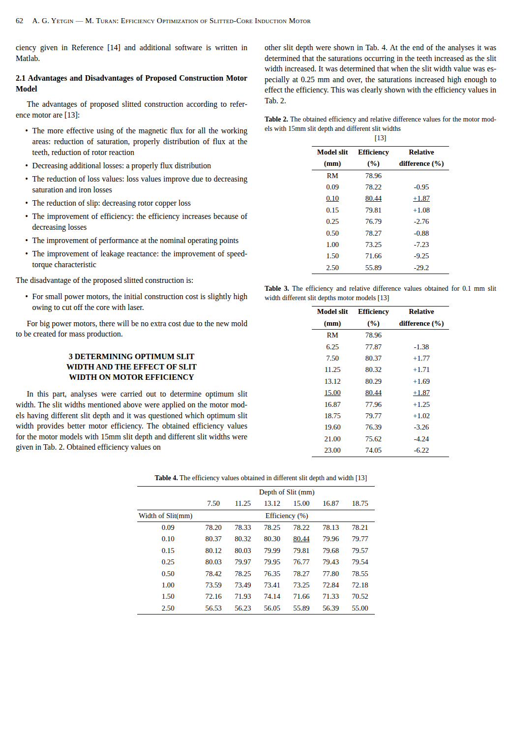62 A. G. Yetgin — M. Turan: Efficiency Optimization of Slitted-Core Induction Motor
ciency given in Reference [14] and additional software is written in Matlab.
2.1 Advantages and Disadvantages of Proposed Construction Motor Model
The advantages of proposed slitted construction according to reference motor are [13]:
The more effective using of the magnetic flux for all the working areas: reduction of saturation, properly distribution of flux at the teeth, reduction of rotor reaction
Decreasing additional losses: a properly flux distribution
The reduction of loss values: loss values improve due to decreasing saturation and iron losses
The reduction of slip: decreasing rotor copper loss
The improvement of efficiency: the efficiency increases because of decreasing losses
The improvement of performance at the nominal operating points
The improvement of leakage reactance: the improvement of speed-torque characteristic
The disadvantage of the proposed slitted construction is:
For small power motors, the initial construction cost is slightly high owing to cut off the core with laser.
For big power motors, there will be no extra cost due to the new mold to be created for mass production.
3 DETERMINING OPTIMUM SLIT
WIDTH AND THE EFFECT OF SLIT
WIDTH ON MOTOR EFFICIENCY
In this part, analyses were carried out to determine optimum slit width. The slit widths mentioned above were applied on the motor models having different slit depth and it was questioned which optimum slit width provides better motor efficiency. The obtained efficiency values for the motor models with 15mm slit depth and different slit widths were given in Tab. 2. Obtained efficiency values on
other slit depth were shown in Tab. 4. At the end of the analyses it was determined that the saturations occurring in the teeth increased as the slit width increased. It was determined that when the slit width value was especially at 0.25 mm and over, the saturations increased high enough to effect the efficiency. This was clearly shown with the efficiency values in Tab. 2.
Table 2. The obtained efficiency and relative difference values for the motor models with 15mm slit depth and different slit widths [13]
| Model slit | Efficiency | Relative |
| --- | --- | --- |
| (mm) | (%) | difference (%) |
| RM | 78.96 | |
| 0.09 | 78.22 | -0.95 |
| 0.10 | 80.44 | +1.87 |
| 0.15 | 79.81 | +1.08 |
| 0.25 | 76.79 | -2.76 |
| 0.50 | 78.27 | -0.88 |
| 1.00 | 73.25 | -7.23 |
| 1.50 | 71.66 | -9.25 |
| 2.50 | 55.89 | -29.2 |
Table 3. The efficiency and relative difference values obtained for 0.1 mm slit width different slit depths motor models [13]
| Model slit | Efficiency | Relative |
| --- | --- | --- |
| (mm) | (%) | difference (%) |
| RM | 78.96 | |
| 6.25 | 77.87 | -1.38 |
| 7.50 | 80.37 | +1.77 |
| 11.25 | 80.32 | +1.71 |
| 13.12 | 80.29 | +1.69 |
| 15.00 | 80.44 | +1.87 |
| 16.87 | 77.96 | +1.25 |
| 18.75 | 79.77 | +1.02 |
| 19.60 | 76.39 | -3.26 |
| 21.00 | 75.62 | -4.24 |
| 23.00 | 74.05 | -6.22 |
Table 4. The efficiency values obtained in different slit depth and width [13]
| | Depth of Slit (mm) |
| | 7.50 | 11.25 | 13.12 | 15.00 | 16.87 | 18.75 |
| Width of Slit(mm) | Efficiency (%) |
| 0.09 | 78.20 | 78.33 | 78.25 | 78.22 | 78.13 | 78.21 |
| 0.10 | 80.37 | 80.32 | 80.30 | 80.44 | 79.96 | 79.77 |
| 0.15 | 80.12 | 80.03 | 79.99 | 79.81 | 79.68 | 79.57 |
| 0.25 | 80.03 | 79.97 | 79.95 | 76.77 | 79.43 | 79.54 |
| 0.50 | 78.42 | 78.25 | 76.35 | 78.27 | 77.80 | 78.55 |
| 1.00 | 73.59 | 73.49 | 73.41 | 73.25 | 72.84 | 72.18 |
| 1.50 | 72.16 | 71.93 | 74.14 | 71.66 | 71.33 | 70.52 |
| 2.50 | 56.53 | 56.23 | 56.05 | 55.89 | 56.39 | 55.00 |